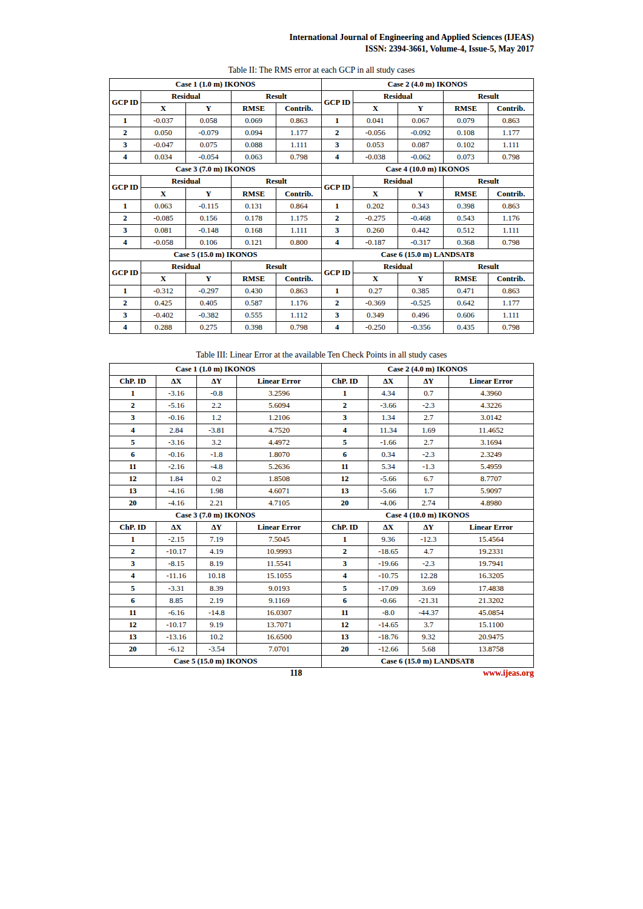International Journal of Engineering and Applied Sciences (IJEAS)
ISSN: 2394-3661, Volume-4, Issue-5, May 2017
Table II: The RMS error at each GCP in all study cases
| Case 1 (1.0 m) IKONOS | Case 2 (4.0 m) IKONOS |
| --- | --- |
| GCP ID | Residual | Result | GCP ID | Residual | Result |
| X | Y | RMSE | Contrib. | X | Y | RMSE | Contrib. |
| 1 | -0.037 | 0.058 | 0.069 | 0.863 | 1 | 0.041 | 0.067 | 0.079 | 0.863 |
| 2 | 0.050 | -0.079 | 0.094 | 1.177 | 2 | -0.056 | -0.092 | 0.108 | 1.177 |
| 3 | -0.047 | 0.075 | 0.088 | 1.111 | 3 | 0.053 | 0.087 | 0.102 | 1.111 |
| 4 | 0.034 | -0.054 | 0.063 | 0.798 | 4 | -0.038 | -0.062 | 0.073 | 0.798 |
| Case 3 (7.0 m) IKONOS | Case 4 (10.0 m) IKONOS |
| GCP ID | Residual | Result | GCP ID | Residual | Result |
| X | Y | RMSE | Contrib. | X | Y | RMSE | Contrib. |
| 1 | 0.063 | -0.115 | 0.131 | 0.864 | 1 | 0.202 | 0.343 | 0.398 | 0.863 |
| 2 | -0.085 | 0.156 | 0.178 | 1.175 | 2 | -0.275 | -0.468 | 0.543 | 1.176 |
| 3 | 0.081 | -0.148 | 0.168 | 1.111 | 3 | 0.260 | 0.442 | 0.512 | 1.111 |
| 4 | -0.058 | 0.106 | 0.121 | 0.800 | 4 | -0.187 | -0.317 | 0.368 | 0.798 |
| Case 5 (15.0 m) IKONOS | Case 6 (15.0 m) LANDSAT8 |
| GCP ID | Residual | Result | GCP ID | Residual | Result |
| X | Y | RMSE | Contrib. | X | Y | RMSE | Contrib. |
| 1 | -0.312 | -0.297 | 0.430 | 0.863 | 1 | 0.27 | 0.385 | 0.471 | 0.863 |
| 2 | 0.425 | 0.405 | 0.587 | 1.176 | 2 | -0.369 | -0.525 | 0.642 | 1.177 |
| 3 | -0.402 | -0.382 | 0.555 | 1.112 | 3 | 0.349 | 0.496 | 0.606 | 1.111 |
| 4 | 0.288 | 0.275 | 0.398 | 0.798 | 4 | -0.250 | -0.356 | 0.435 | 0.798 |
Table III: Linear Error at the available Ten Check Points in all study cases
| Case 1 (1.0 m) IKONOS | Case 2 (4.0 m) IKONOS |
| --- | --- |
| ChP. ID | ΔX | ΔY | Linear Error | ChP. ID | ΔX | ΔY | Linear Error |
| 1 | -3.16 | -0.8 | 3.2596 | 1 | 4.34 | 0.7 | 4.3960 |
| 2 | -5.16 | 2.2 | 5.6094 | 2 | -3.66 | -2.3 | 4.3226 |
| 3 | -0.16 | 1.2 | 1.2106 | 3 | 1.34 | 2.7 | 3.0142 |
| 4 | 2.84 | -3.81 | 4.7520 | 4 | 11.34 | 1.69 | 11.4652 |
| 5 | -3.16 | 3.2 | 4.4972 | 5 | -1.66 | 2.7 | 3.1694 |
| 6 | -0.16 | -1.8 | 1.8070 | 6 | 0.34 | -2.3 | 2.3249 |
| 11 | -2.16 | -4.8 | 5.2636 | 11 | 5.34 | -1.3 | 5.4959 |
| 12 | 1.84 | 0.2 | 1.8508 | 12 | -5.66 | 6.7 | 8.7707 |
| 13 | -4.16 | 1.98 | 4.6071 | 13 | -5.66 | 1.7 | 5.9097 |
| 20 | -4.16 | 2.21 | 4.7105 | 20 | -4.06 | 2.74 | 4.8980 |
| Case 3 (7.0 m) IKONOS | Case 4 (10.0 m) IKONOS |
| ChP. ID | ΔX | ΔY | Linear Error | ChP. ID | ΔX | ΔY | Linear Error |
| 1 | -2.15 | 7.19 | 7.5045 | 1 | 9.36 | -12.3 | 15.4564 |
| 2 | -10.17 | 4.19 | 10.9993 | 2 | -18.65 | 4.7 | 19.2331 |
| 3 | -8.15 | 8.19 | 11.5541 | 3 | -19.66 | -2.3 | 19.7941 |
| 4 | -11.16 | 10.18 | 15.1055 | 4 | -10.75 | 12.28 | 16.3205 |
| 5 | -3.31 | 8.39 | 9.0193 | 5 | -17.09 | 3.69 | 17.4838 |
| 6 | 8.85 | 2.19 | 9.1169 | 6 | -0.66 | -21.31 | 21.3202 |
| 11 | -6.16 | -14.8 | 16.0307 | 11 | -8.0 | -44.37 | 45.0854 |
| 12 | -10.17 | 9.19 | 13.7071 | 12 | -14.65 | 3.7 | 15.1100 |
| 13 | -13.16 | 10.2 | 16.6500 | 13 | -18.76 | 9.32 | 20.9475 |
| 20 | -6.12 | -3.54 | 7.0701 | 20 | -12.66 | 5.68 | 13.8758 |
| Case 5 (15.0 m) IKONOS | Case 6 (15.0 m) LANDSAT8 |
118 www.ijeas.org